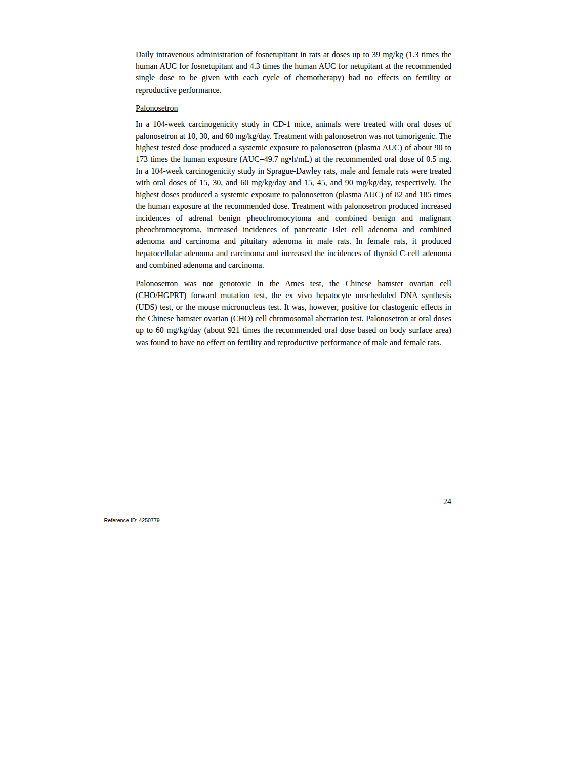Daily intravenous administration of fosnetupitant in rats at doses up to 39 mg/kg (1.3 times the human AUC for fosnetupitant and 4.3 times the human AUC for netupitant at the recommended single dose to be given with each cycle of chemotherapy) had no effects on fertility or reproductive performance.
Palonosetron
In a 104-week carcinogenicity study in CD-1 mice, animals were treated with oral doses of palonosetron at 10, 30, and 60 mg/kg/day. Treatment with palonosetron was not tumorigenic. The highest tested dose produced a systemic exposure to palonosetron (plasma AUC) of about 90 to 173 times the human exposure (AUC=49.7 ng•h/mL) at the recommended oral dose of 0.5 mg. In a 104-week carcinogenicity study in Sprague-Dawley rats, male and female rats were treated with oral doses of 15, 30, and 60 mg/kg/day and 15, 45, and 90 mg/kg/day, respectively. The highest doses produced a systemic exposure to palonosetron (plasma AUC) of 82 and 185 times the human exposure at the recommended dose. Treatment with palonosetron produced increased incidences of adrenal benign pheochromocytoma and combined benign and malignant pheochromocytoma, increased incidences of pancreatic Islet cell adenoma and combined adenoma and carcinoma and pituitary adenoma in male rats. In female rats, it produced hepatocellular adenoma and carcinoma and increased the incidences of thyroid C-cell adenoma and combined adenoma and carcinoma.
Palonosetron was not genotoxic in the Ames test, the Chinese hamster ovarian cell (CHO/HGPRT) forward mutation test, the ex vivo hepatocyte unscheduled DNA synthesis (UDS) test, or the mouse micronucleus test. It was, however, positive for clastogenic effects in the Chinese hamster ovarian (CHO) cell chromosomal aberration test. Palonosetron at oral doses up to 60 mg/kg/day (about 921 times the recommended oral dose based on body surface area) was found to have no effect on fertility and reproductive performance of male and female rats.
24
Reference ID: 4250779